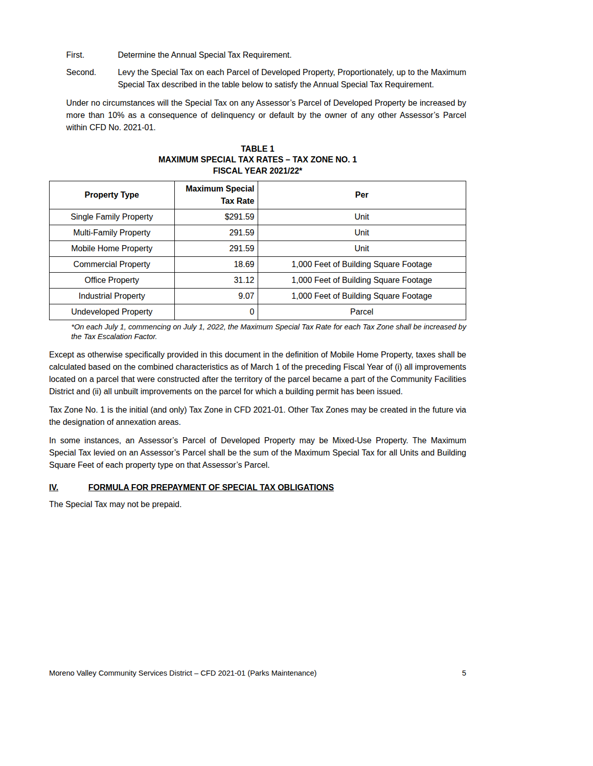First.
Determine the Annual Special Tax Requirement.
Second.
Levy the Special Tax on each Parcel of Developed Property, Proportionately, up to the Maximum Special Tax described in the table below to satisfy the Annual Special Tax Requirement.
Under no circumstances will the Special Tax on any Assessor’s Parcel of Developed Property be increased by more than 10% as a consequence of delinquency or default by the owner of any other Assessor’s Parcel within CFD No. 2021-01.
TABLE 1
MAXIMUM SPECIAL TAX RATES – TAX ZONE NO. 1
FISCAL YEAR 2021/22*
| Property Type | Maximum Special Tax Rate | Per |
| --- | --- | --- |
| Single Family Property | $291.59 | Unit |
| Multi-Family Property | 291.59 | Unit |
| Mobile Home Property | 291.59 | Unit |
| Commercial Property | 18.69 | 1,000 Feet of Building Square Footage |
| Office Property | 31.12 | 1,000 Feet of Building Square Footage |
| Industrial Property | 9.07 | 1,000 Feet of Building Square Footage |
| Undeveloped Property | 0 | Parcel |
*On each July 1, commencing on July 1, 2022, the Maximum Special Tax Rate for each Tax Zone shall be increased by the Tax Escalation Factor.
Except as otherwise specifically provided in this document in the definition of Mobile Home Property, taxes shall be calculated based on the combined characteristics as of March 1 of the preceding Fiscal Year of (i) all improvements located on a parcel that were constructed after the territory of the parcel became a part of the Community Facilities District and (ii) all unbuilt improvements on the parcel for which a building permit has been issued.
Tax Zone No. 1 is the initial (and only) Tax Zone in CFD 2021-01. Other Tax Zones may be created in the future via the designation of annexation areas.
In some instances, an Assessor’s Parcel of Developed Property may be Mixed-Use Property. The Maximum Special Tax levied on an Assessor’s Parcel shall be the sum of the Maximum Special Tax for all Units and Building Square Feet of each property type on that Assessor’s Parcel.
IV. FORMULA FOR PREPAYMENT OF SPECIAL TAX OBLIGATIONS
The Special Tax may not be prepaid.
Moreno Valley Community Services District – CFD 2021-01 (Parks Maintenance)
5